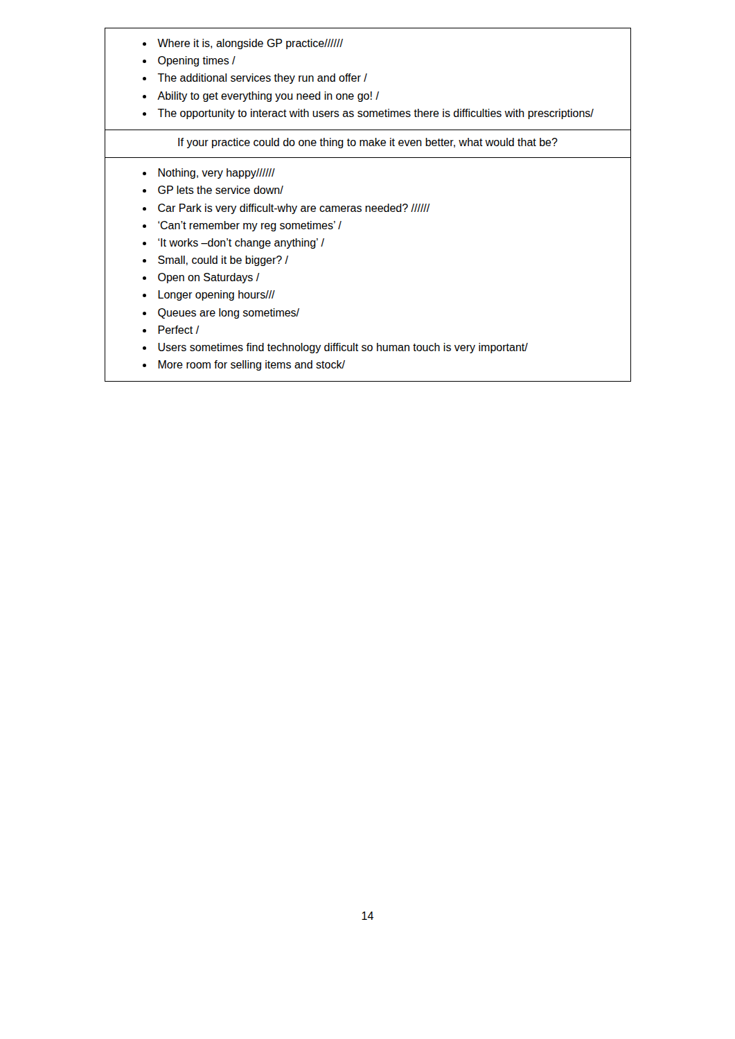| Where it is, alongside GP practice////// Opening times / The additional services they run and offer / Ability to get everything you need in one go! / The opportunity to interact with users as sometimes there is difficulties with prescriptions/ |
| If your practice could do one thing to make it even better, what would that be? |
| Nothing, very happy////// GP lets the service down/ Car Park is very difficult-why are cameras needed? ////// ‘Can’t remember my reg sometimes’ / ‘It works –don’t change anything’ / Small, could it be bigger? / Open on Saturdays / Longer opening hours/// Queues are long sometimes/ Perfect / Users sometimes find technology difficult so human touch is very important/ More room for selling items and stock/ |
14